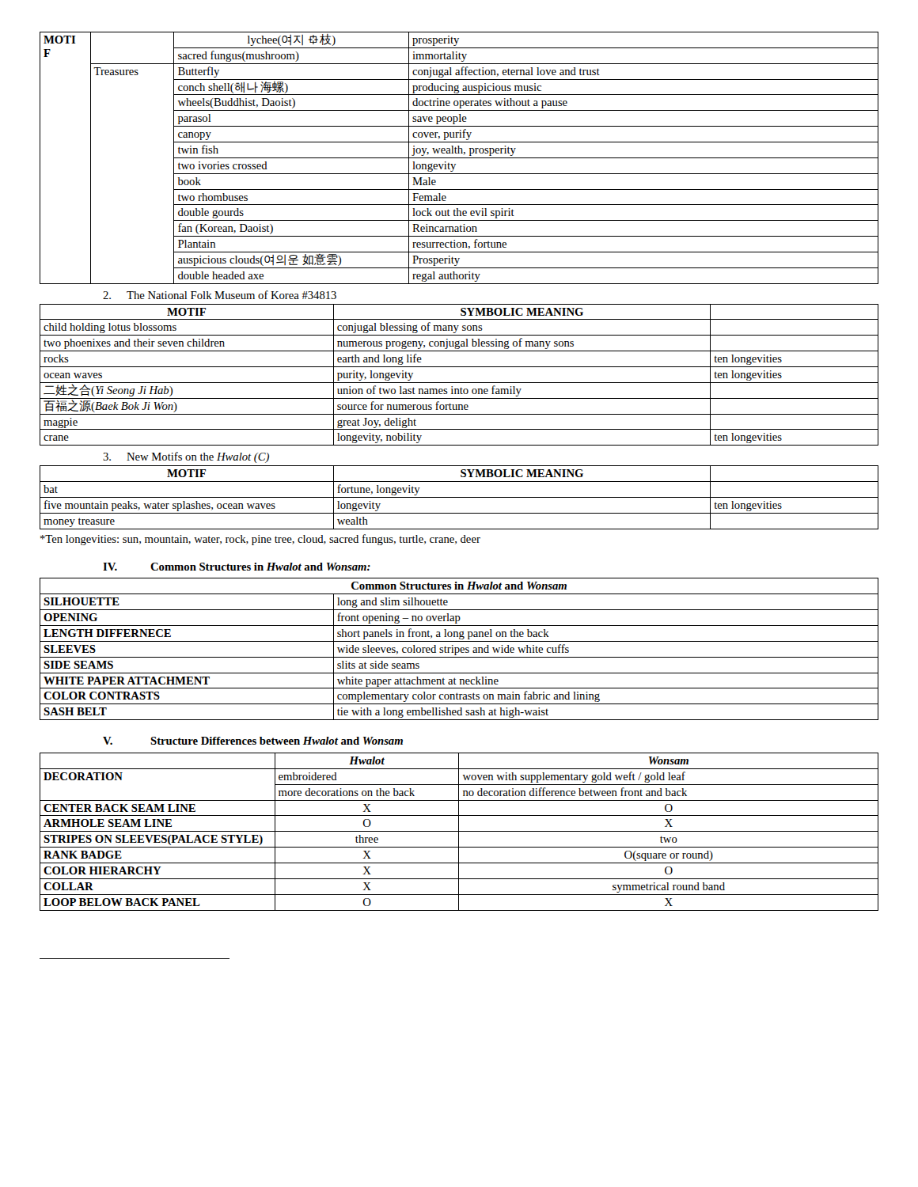| MOTI F | | lychee(여지 ⯐枝) | prosperity |
| sacred fungus(mushroom) | immortality |
| Treasures | Butterfly | conjugal affection, eternal love and trust |
| conch shell(해나 海螺) | producing auspicious music |
| wheels(Buddhist, Daoist) | doctrine operates without a pause |
| parasol | save people |
| canopy | cover, purify |
| twin fish | joy, wealth, prosperity |
| two ivories crossed | longevity |
| book | Male |
| two rhombuses | Female |
| double gourds | lock out the evil spirit |
| fan (Korean, Daoist) | Reincarnation |
| Plantain | resurrection, fortune |
| auspicious clouds(여의운 如意雲) | Prosperity |
| double headed axe | regal authority |
2. The National Folk Museum of Korea #34813
| MOTIF | SYMBOLIC MEANING | |
| --- | --- | --- |
| child holding lotus blossoms | conjugal blessing of many sons | |
| two phoenixes and their seven children | numerous progeny, conjugal blessing of many sons | |
| rocks | earth and long life | ten longevities |
| ocean waves | purity, longevity | ten longevities |
| 二姓之合( Yi Seong Ji Hab ) | union of two last names into one family | |
| 百福之源( Baek Bok Ji Won ) | source for numerous fortune | |
| magpie | great Joy, delight | |
| crane | longevity, nobility | ten longevities |
3. New Motifs on the Hwalot (C)
| MOTIF | SYMBOLIC MEANING | |
| --- | --- | --- |
| bat | fortune, longevity | |
| five mountain peaks, water splashes, ocean waves | longevity | ten longevities |
| money treasure | wealth | |
*Ten longevities: sun, mountain, water, rock, pine tree, cloud, sacred fungus, turtle, crane, deer
IV. Common Structures in Hwalot and Wonsam:
| Common Structures in Hwalot and Wonsam |
| --- |
| SILHOUETTE | long and slim silhouette |
| OPENING | front opening – no overlap |
| LENGTH DIFFERNECE | short panels in front, a long panel on the back |
| SLEEVES | wide sleeves, colored stripes and wide white cuffs |
| SIDE SEAMS | slits at side seams |
| WHITE PAPER ATTACHMENT | white paper attachment at neckline |
| COLOR CONTRASTS | complementary color contrasts on main fabric and lining |
| SASH BELT | tie with a long embellished sash at high-waist |
V. Structure Differences between Hwalot and Wonsam
| | Hwalot | Wonsam |
| DECORATION | embroidered | woven with supplementary gold weft / gold leaf |
| more decorations on the back | no decoration difference between front and back |
| CENTER BACK SEAM LINE | X | O |
| ARMHOLE SEAM LINE | O | X |
| STRIPES ON SLEEVES(PALACE STYLE) | three | two |
| RANK BADGE | X | O(square or round) |
| COLOR HIERARCHY | X | O |
| COLLAR | X | symmetrical round band |
| LOOP BELOW BACK PANEL | O | X |